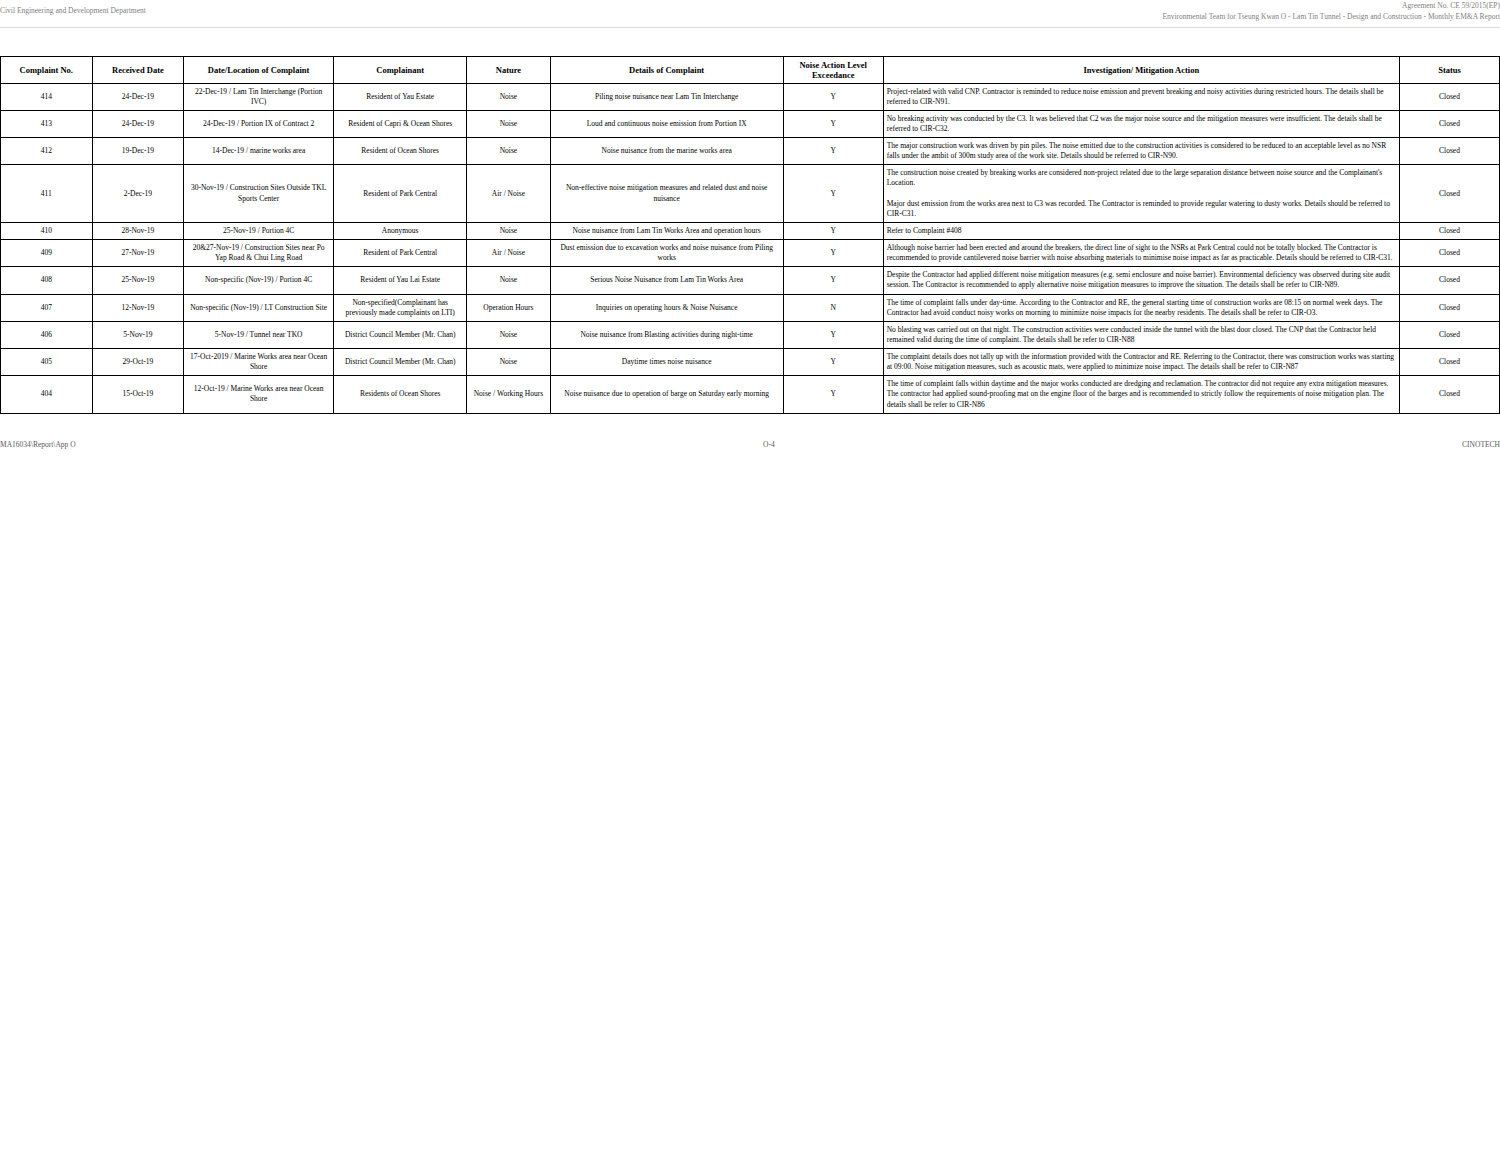Civil Engineering and Development Department
Agreement No. CE 59/2015(EP)
Environmental Team for Tseung Kwan O - Lam Tin Tunnel - Design and Construction - Monthly EM&A Report
| Complaint No. | Received Date | Date/Location of Complaint | Complainant | Nature | Details of Complaint | Noise Action Level Exceedance | Investigation/ Mitigation Action | Status |
| --- | --- | --- | --- | --- | --- | --- | --- | --- |
| 414 | 24-Dec-19 | 22-Dec-19 / Lam Tin Interchange (Portion IVC) | Resident of Yau Estate | Noise | Piling noise nuisance near Lam Tin Interchange | Y | Project-related with valid CNP. Contractor is reminded to reduce noise emission and prevent breaking and noisy activities during restricted hours. The details shall be referred to CIR-N91. | Closed |
| 413 | 24-Dec-19 | 24-Dec-19 / Portion IX of Contract 2 | Resident of Capri & Ocean Shores | Noise | Loud and continuous noise emission from Portion IX | Y | No breaking activity was conducted by the C3. It was believed that C2 was the major noise source and the mitigation measures were insufficient. The details shall be referred to CIR-C32. | Closed |
| 412 | 19-Dec-19 | 14-Dec-19 / marine works area | Resident of Ocean Shores | Noise | Noise nuisance from the marine works area | Y | The major construction work was driven by pin piles. The noise emitted due to the construction activities is considered to be reduced to an acceptable level as no NSR falls under the ambit of 300m study area of the work site. Details should be referred to CIR-N90. | Closed |
| 411 | 2-Dec-19 | 30-Nov-19 / Construction Sites Outside TKL Sports Center | Resident of Park Central | Air / Noise | Non-effective noise mitigation measures and related dust and noise nuisance | Y | The construction noise created by breaking works are considered non-project related due to the large separation distance between noise source and the Complainant's Location. Major dust emission from the works area next to C3 was recorded. The Contractor is reminded to provide regular watering to dusty works. Details should be referred to CIR-C31. | Closed |
| 410 | 28-Nov-19 | 25-Nov-19 / Portion 4C | Anonymous | Noise | Noise nuisance from Lam Tin Works Area and operation hours | Y | Refer to Complaint #408 | Closed |
| 409 | 27-Nov-19 | 20&27-Nov-19 / Construction Sites near Po Yap Road & Chui Ling Road | Resident of Park Central | Air / Noise | Dust emission due to excavation works and noise nuisance from Piling works | Y | Although noise barrier had been erected and around the breakers, the direct line of sight to the NSRs at Park Central could not be totally blocked. The Contractor is recommended to provide cantilevered noise barrier with noise absorbing materials to minimise noise impact as far as practicable. Details should be referred to CIR-C31. | Closed |
| 408 | 25-Nov-19 | Non-specific (Nov-19) / Portion 4C | Resident of Yau Lai Estate | Noise | Serious Noise Nuisance from Lam Tin Works Area | Y | Despite the Contractor had applied different noise mitigation measures (e.g. semi enclosure and noise barrier). Environmental deficiency was observed during site audit session. The Contractor is recommended to apply alternative noise mitigation measures to improve the situation. The details shall be refer to CIR-N89. | Closed |
| 407 | 12-Nov-19 | Non-specific (Nov-19) / LT Construction Site | Non-specified(Complainant has previously made complaints on LTI) | Operation Hours | Inquiries on operating hours & Noise Nuisance | N | The time of complaint falls under day-time. According to the Contractor and RE, the general starting time of construction works are 08:15 on normal week days. The Contractor had avoid conduct noisy works on morning to minimize noise impacts for the nearby residents. The details shall be refer to CIR-O3. | Closed |
| 406 | 5-Nov-19 | 5-Nov-19 / Tunnel near TKO | District Council Member (Mr. Chan) | Noise | Noise nuisance from Blasting activities during night-time | Y | No blasting was carried out on that night. The construction activities were conducted inside the tunnel with the blast door closed. The CNP that the Contractor held remained valid during the time of complaint. The details shall be refer to CIR-N88 | Closed |
| 405 | 29-Oct-19 | 17-Oct-2019 / Marine Works area near Ocean Shore | District Council Member (Mr. Chan) | Noise | Daytime times noise nuisance | Y | The complaint details does not tally up with the information provided with the Contractor and RE. Referring to the Contractor, there was construction works was starting at 09:00. Noise mitigation measures, such as acoustic mats, were applied to minimize noise impact. The details shall be refer to CIR-N87 | Closed |
| 404 | 15-Oct-19 | 12-Oct-19 / Marine Works area near Ocean Shore | Residents of Ocean Shores | Noise / Working Hours | Noise nuisance due to operation of barge on Saturday early morning | Y | The time of complaint falls within daytime and the major works conducted are dredging and reclamation. The contractor did not require any extra mitigation measures. The contractor had applied sound-proofing mat on the engine floor of the barges and is recommended to strictly follow the requirements of noise mitigation plan. The details shall be refer to CIR-N86 | Closed |
MA16034\Report\App O
O-4
CINOTECH